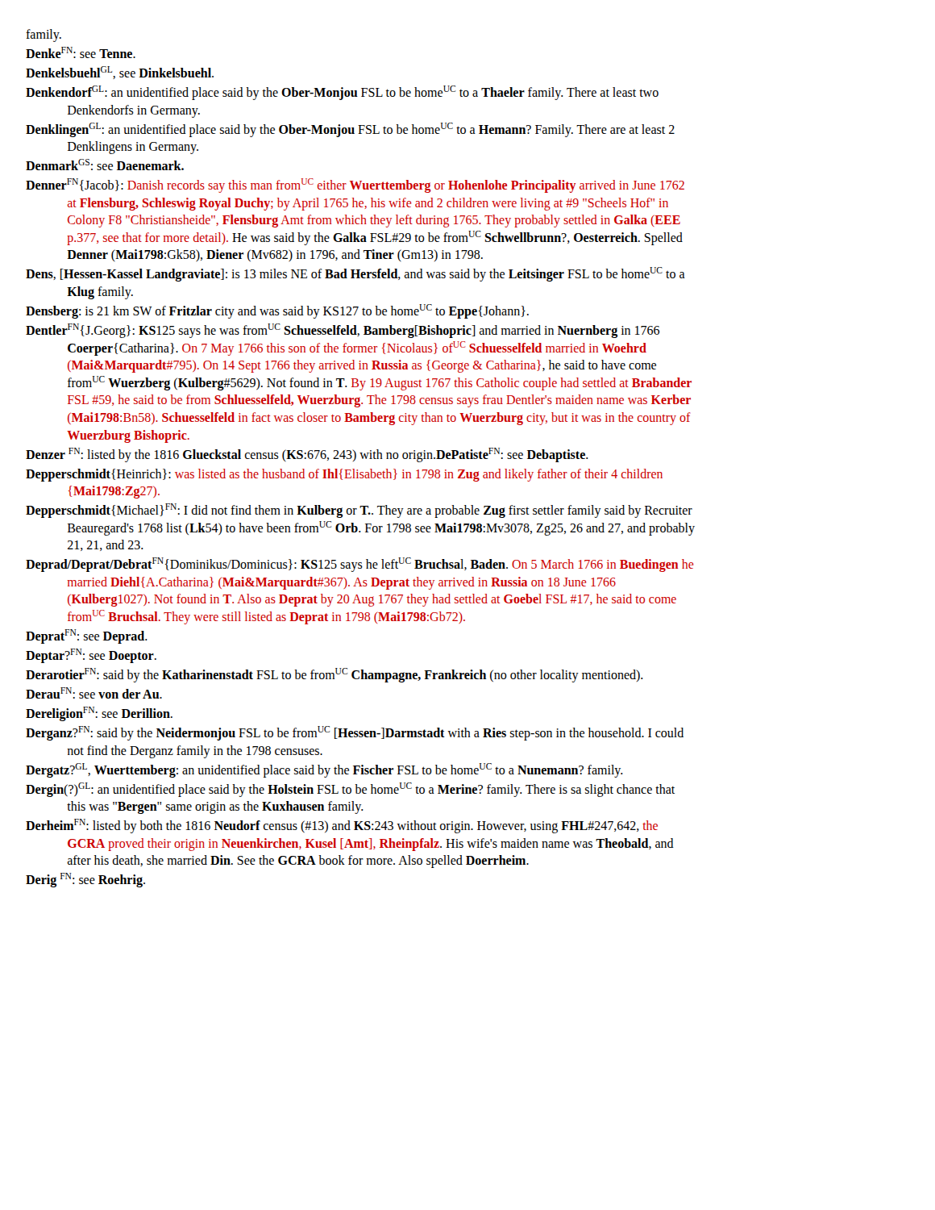family.
DenkeFN: see Tenne.
DenkelsbuehlGL, see Dinkelsbuehl.
DenkendorfGL: an unidentified place said by the Ober-Monjou FSL to be homeUC to a Thaeler family. There at least two Denkendorfs in Germany.
DenklingenGL: an unidentified place said by the Ober-Monjou FSL to be homeUC to a Hemann? Family. There are at least 2 Denklingens in Germany.
DenmarkGS: see Daenemark.
DennerFN{Jacob}: Danish records say this man fromUC either Wuerttemberg or Hohenlohe Principality arrived in June 1762 at Flensburg, Schleswig Royal Duchy; by April 1765 he, his wife and 2 children were living at #9 "Scheels Hof" in Colony F8 "Christiansheide", Flensburg Amt from which they left during 1765. They probably settled in Galka (EEE p.377, see that for more detail). He was said by the Galka FSL#29 to be fromUC Schwellbrunn?, Oesterreich. Spelled Denner (Mai1798:Gk58), Diener (Mv682) in 1796, and Tiner (Gm13) in 1798.
Dens, [Hessen-Kassel Landgraviate]: is 13 miles NE of Bad Hersfeld, and was said by the Leitsinger FSL to be homeUC to a Klug family.
Densberg: is 21 km SW of Fritzlar city and was said by KS127 to be homeUC to Eppe{Johann}.
DentlerFN{J.Georg}: KS125 says he was fromUC Schuesselfeld, Bamberg[Bishopric] and married in Nuernberg in 1766 Coerper{Catharina}. On 7 May 1766 this son of the former {Nicolaus} ofUC Schuesselfeld married in Woehrd (Mai&Marquardt#795). On 14 Sept 1766 they arrived in Russia as {George & Catharina}, he said to have come fromUC Wuerzberg (Kulberg#5629). Not found in T. By 19 August 1767 this Catholic couple had settled at Brabander FSL #59, he said to be from Schluesselfeld, Wuerzburg. The 1798 census says frau Dentler's maiden name was Kerber (Mai1798:Bn58). Schuesselfeld in fact was closer to Bamberg city than to Wuerzburg city, but it was in the country of Wuerzburg Bishopric.
Denzer FN: listed by the 1816 Glueckstal census (KS:676, 243) with no origin.DePatisteFN: see Debaptiste.
Depperschmidt{Heinrich}: was listed as the husband of Ihl{Elisabeth} in 1798 in Zug and likely father of their 4 children {Mai1798:Zg27).
Depperschmidt{Michael}FN: I did not find them in Kulberg or T.. They are a probable Zug first settler family said by Recruiter Beauregard's 1768 list (Lk54) to have been fromUC Orb. For 1798 see Mai1798:Mv3078, Zg25, 26 and 27, and probably 21, 21, and 23.
Deprad/Deprat/DebratFN{Dominikus/Dominicus}: KS125 says he leftUC Bruchsal, Baden. On 5 March 1766 in Buedingen he married Diehl{A.Catharina} (Mai&Marquardt#367). As Deprat they arrived in Russia on 18 June 1766 (Kulberg1027). Not found in T. Also as Deprat by 20 Aug 1767 they had settled at Goebel FSL #17, he said to come fromUC Bruchsal. They were still listed as Deprat in 1798 (Mai1798:Gb72).
DepratFN: see Deprad.
Deptar?FN: see Doeptor.
DerarotierFN: said by the Katharinenstadt FSL to be fromUC Champagne, Frankreich (no other locality mentioned).
DerauFN: see von der Au.
DereligionFN: see Derillion.
Derganz?FN: said by the Neidermonjou FSL to be fromUC [Hessen-]Darmstadt with a Ries step-son in the household. I could not find the Derganz family in the 1798 censuses.
Dergatz?GL, Wuerttemberg: an unidentified place said by the Fischer FSL to be homeUC to a Nunemann? family.
Dergin(?)GL: an unidentified place said by the Holstein FSL to be homeUC to a Merine? family. There is sa slight chance that this was "Bergen" same origin as the Kuxhausen family.
DerheimFN: listed by both the 1816 Neudorf census (#13) and KS:243 without origin. However, using FHL#247,642, the GCRA proved their origin in Neuenkirchen, Kusel [Amt], Rheinpfalz. His wife's maiden name was Theobald, and after his death, she married Din. See the GCRA book for more. Also spelled Doerrheim.
Derig FN: see Roehrig.